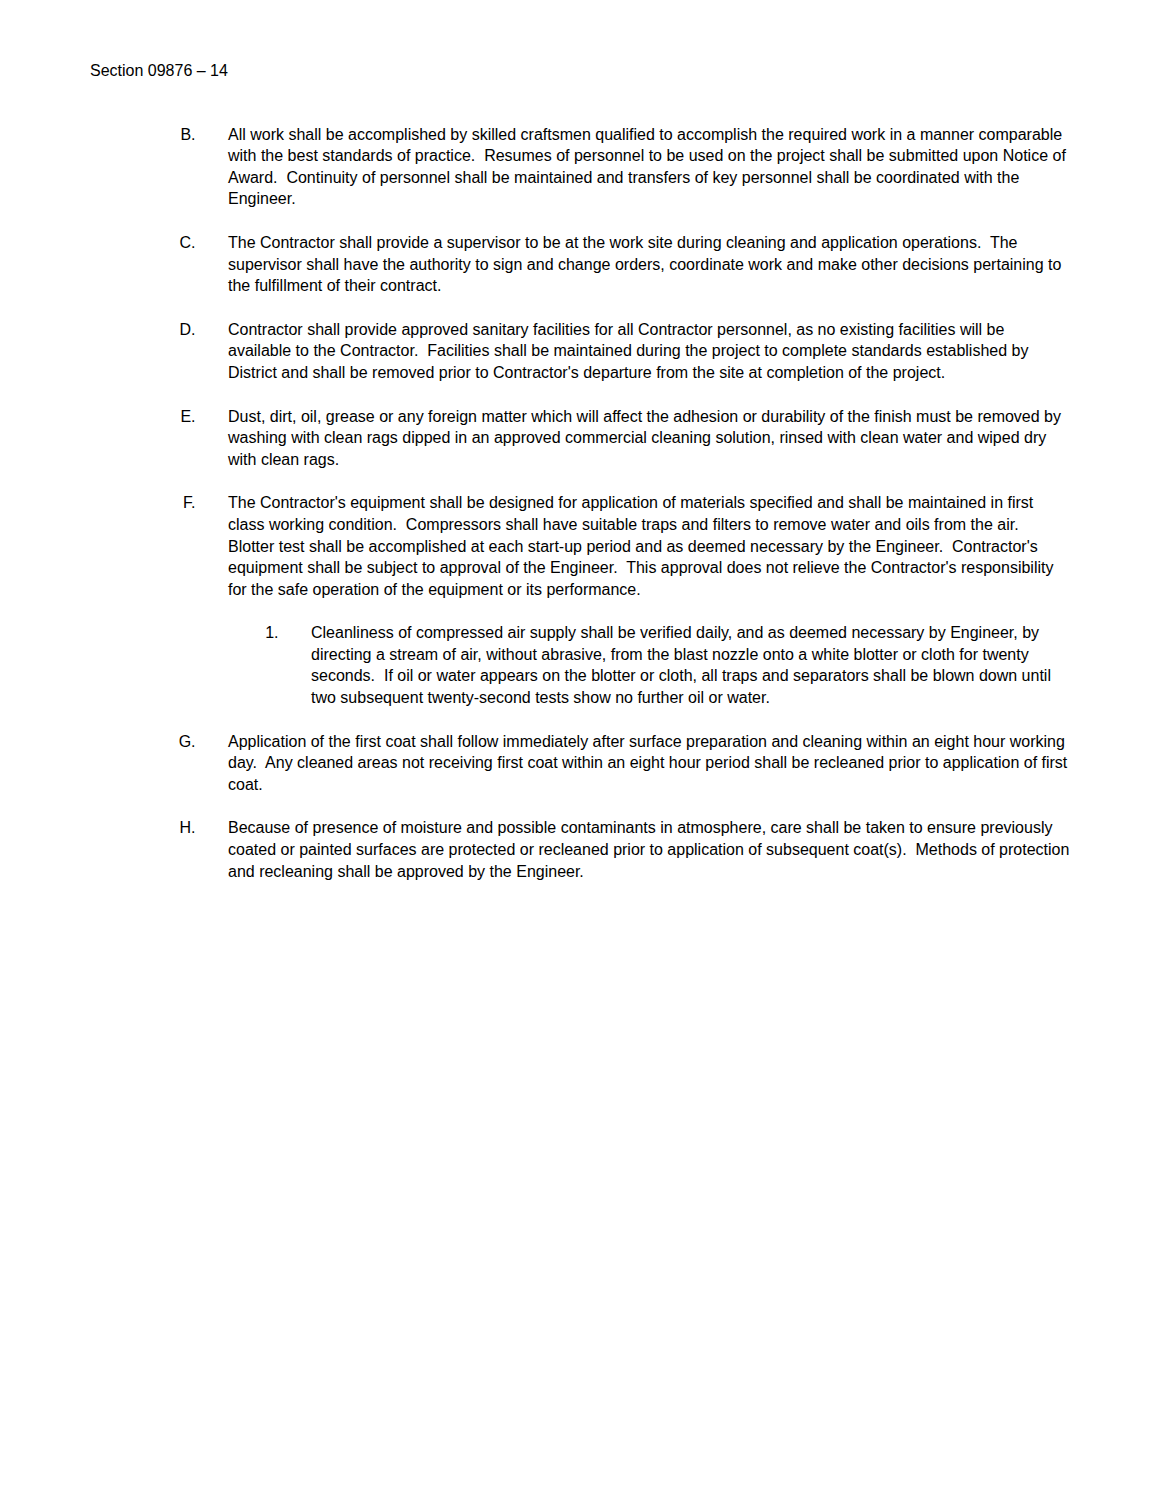Section 09876 – 14
All work shall be accomplished by skilled craftsmen qualified to accomplish the required work in a manner comparable with the best standards of practice. Resumes of personnel to be used on the project shall be submitted upon Notice of Award. Continuity of personnel shall be maintained and transfers of key personnel shall be coordinated with the Engineer.
The Contractor shall provide a supervisor to be at the work site during cleaning and application operations. The supervisor shall have the authority to sign and change orders, coordinate work and make other decisions pertaining to the fulfillment of their contract.
Contractor shall provide approved sanitary facilities for all Contractor personnel, as no existing facilities will be available to the Contractor. Facilities shall be maintained during the project to complete standards established by District and shall be removed prior to Contractor's departure from the site at completion of the project.
Dust, dirt, oil, grease or any foreign matter which will affect the adhesion or durability of the finish must be removed by washing with clean rags dipped in an approved commercial cleaning solution, rinsed with clean water and wiped dry with clean rags.
The Contractor's equipment shall be designed for application of materials specified and shall be maintained in first class working condition. Compressors shall have suitable traps and filters to remove water and oils from the air. Blotter test shall be accomplished at each start-up period and as deemed necessary by the Engineer. Contractor's equipment shall be subject to approval of the Engineer. This approval does not relieve the Contractor's responsibility for the safe operation of the equipment or its performance.
Cleanliness of compressed air supply shall be verified daily, and as deemed necessary by Engineer, by directing a stream of air, without abrasive, from the blast nozzle onto a white blotter or cloth for twenty seconds. If oil or water appears on the blotter or cloth, all traps and separators shall be blown down until two subsequent twenty-second tests show no further oil or water.
Application of the first coat shall follow immediately after surface preparation and cleaning within an eight hour working day. Any cleaned areas not receiving first coat within an eight hour period shall be recleaned prior to application of first coat.
Because of presence of moisture and possible contaminants in atmosphere, care shall be taken to ensure previously coated or painted surfaces are protected or recleaned prior to application of subsequent coat(s). Methods of protection and recleaning shall be approved by the Engineer.